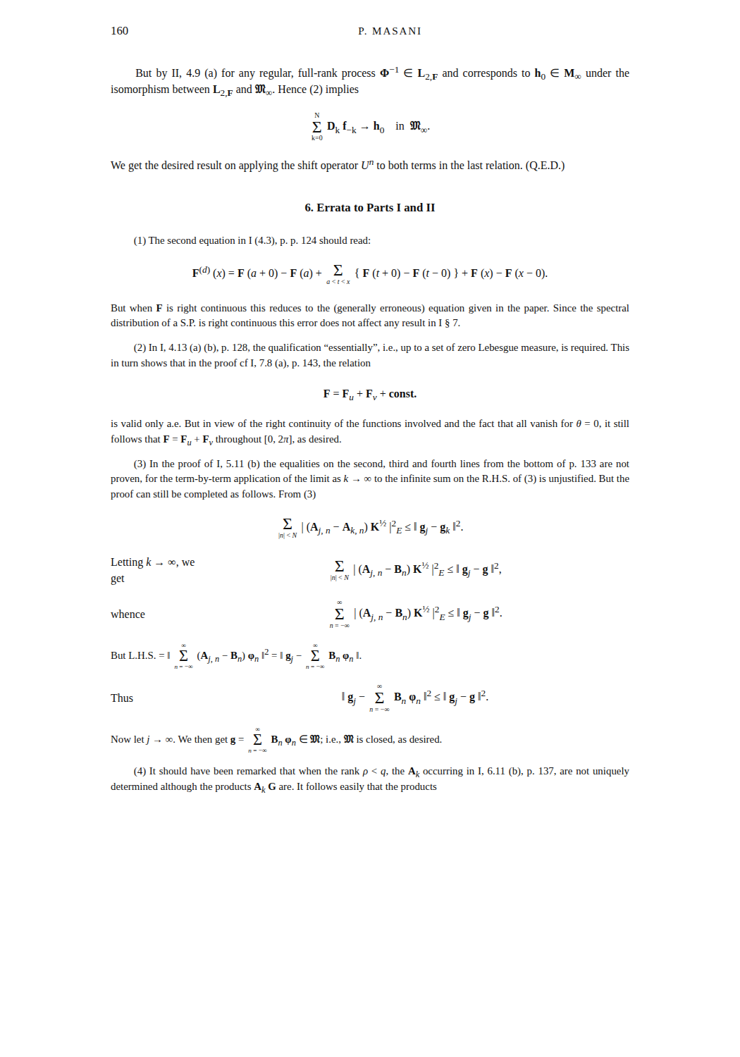160 P. Masani
But by II, 4.9 (a) for any regular, full-rank process Φ−1 ∈ L2,F and corresponds to h0 ∈ M∞ under the isomorphism between L2,F and 𝔐∞. Hence (2) implies
NΣk=0 Dk f−k → h0 in 𝔐∞.
We get the desired result on applying the shift operator Un to both terms in the last relation. (Q.E.D.)
6. Errata to Parts I and II
(1) The second equation in I (4.3), p. p. 124 should read:
F(d) (x) = F (a + 0) − F (a) + Σa < t < x { F (t + 0) − F (t − 0) } + F (x) − F (x − 0).
But when F is right continuous this reduces to the (generally erroneous) equation given in the paper. Since the spectral distribution of a S.P. is right continuous this error does not affect any result in I § 7.
(2) In I, 4.13 (a) (b), p. 128, the qualification “essentially”, i.e., up to a set of zero Lebesgue measure, is required. This in turn shows that in the proof cf I, 7.8 (a), p. 143, the relation
F = Fu + Fv + const.
is valid only a.e. But in view of the right continuity of the functions involved and the fact that all vanish for θ = 0, it still follows that F = Fu + Fv throughout [0, 2π], as desired.
(3) In the proof of I, 5.11 (b) the equalities on the second, third and fourth lines from the bottom of p. 133 are not proven, for the term-by-term application of the limit as k → ∞ to the infinite sum on the R.H.S. of (3) is unjustified. But the proof can still be completed as follows. From (3)
Σ|n| < N | (Aj, n − Ak, n) K½ |2E ≤ ‖ gj − gk ‖2.
Letting k → ∞, we get
Σ|n| < N | (Aj, n − Bn) K½ |2E ≤ ‖ gj − g ‖2,
whence
∞Σn = −∞ | (Aj, n − Bn) K½ |2E ≤ ‖ gj − g ‖2.
But L.H.S. = ‖ ∞Σn = −∞ (Aj, n − Bn) φn ‖2 = ‖ gj − ∞Σn = −∞ Bn φn ‖.
Thus
‖ gj − ∞Σn = −∞ Bn φn ‖2 ≤ ‖ gj − g ‖2.
Now let j → ∞. We then get g = ∞Σn = −∞ Bn φn ∈ 𝔐; i.e., 𝔐 is closed, as desired.
(4) It should have been remarked that when the rank ρ < q, the Ak occurring in I, 6.11 (b), p. 137, are not uniquely determined although the products Ak G are. It follows easily that the products